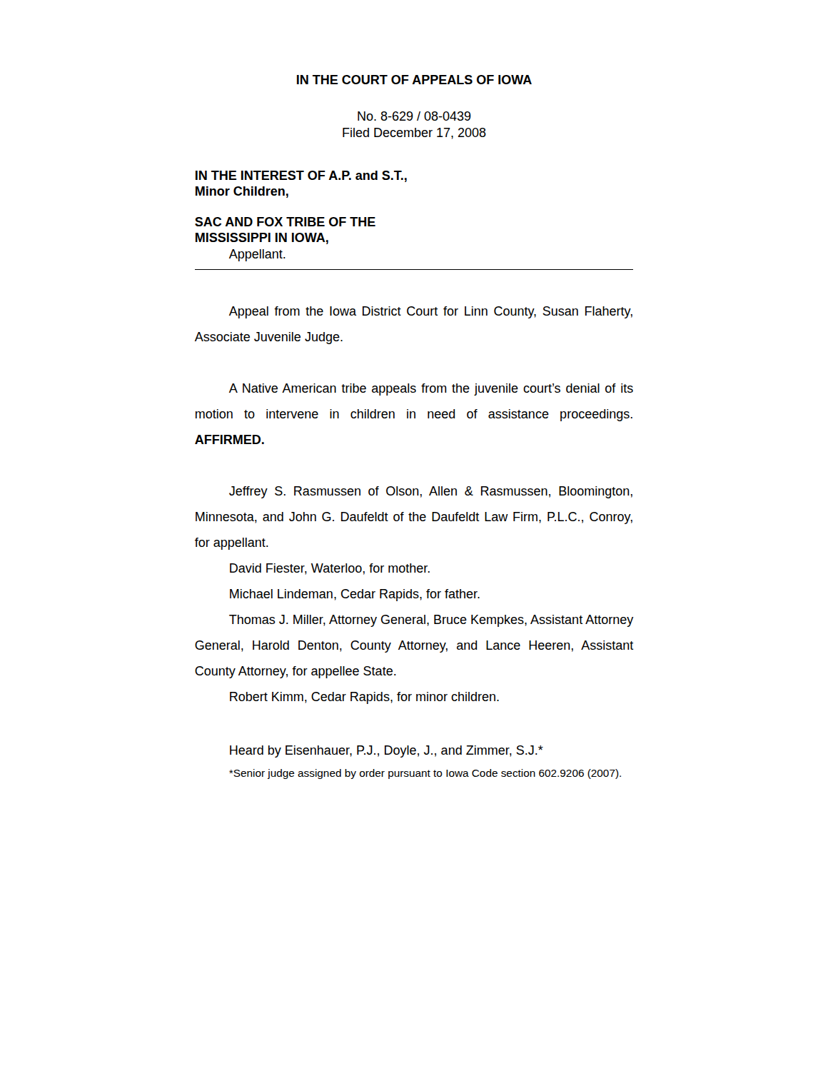IN THE COURT OF APPEALS OF IOWA
No. 8-629 / 08-0439
Filed December 17, 2008
IN THE INTEREST OF A.P. and S.T.,
Minor Children,
SAC AND FOX TRIBE OF THE
MISSISSIPPI IN IOWA,
Appellant.
Appeal from the Iowa District Court for Linn County, Susan Flaherty, Associate Juvenile Judge.
A Native American tribe appeals from the juvenile court’s denial of its motion to intervene in children in need of assistance proceedings. AFFIRMED.
Jeffrey S. Rasmussen of Olson, Allen & Rasmussen, Bloomington, Minnesota, and John G. Daufeldt of the Daufeldt Law Firm, P.L.C., Conroy, for appellant.
David Fiester, Waterloo, for mother.
Michael Lindeman, Cedar Rapids, for father.
Thomas J. Miller, Attorney General, Bruce Kempkes, Assistant Attorney General, Harold Denton, County Attorney, and Lance Heeren, Assistant County Attorney, for appellee State.
Robert Kimm, Cedar Rapids, for minor children.
Heard by Eisenhauer, P.J., Doyle, J., and Zimmer, S.J.*
*Senior judge assigned by order pursuant to Iowa Code section 602.9206 (2007).